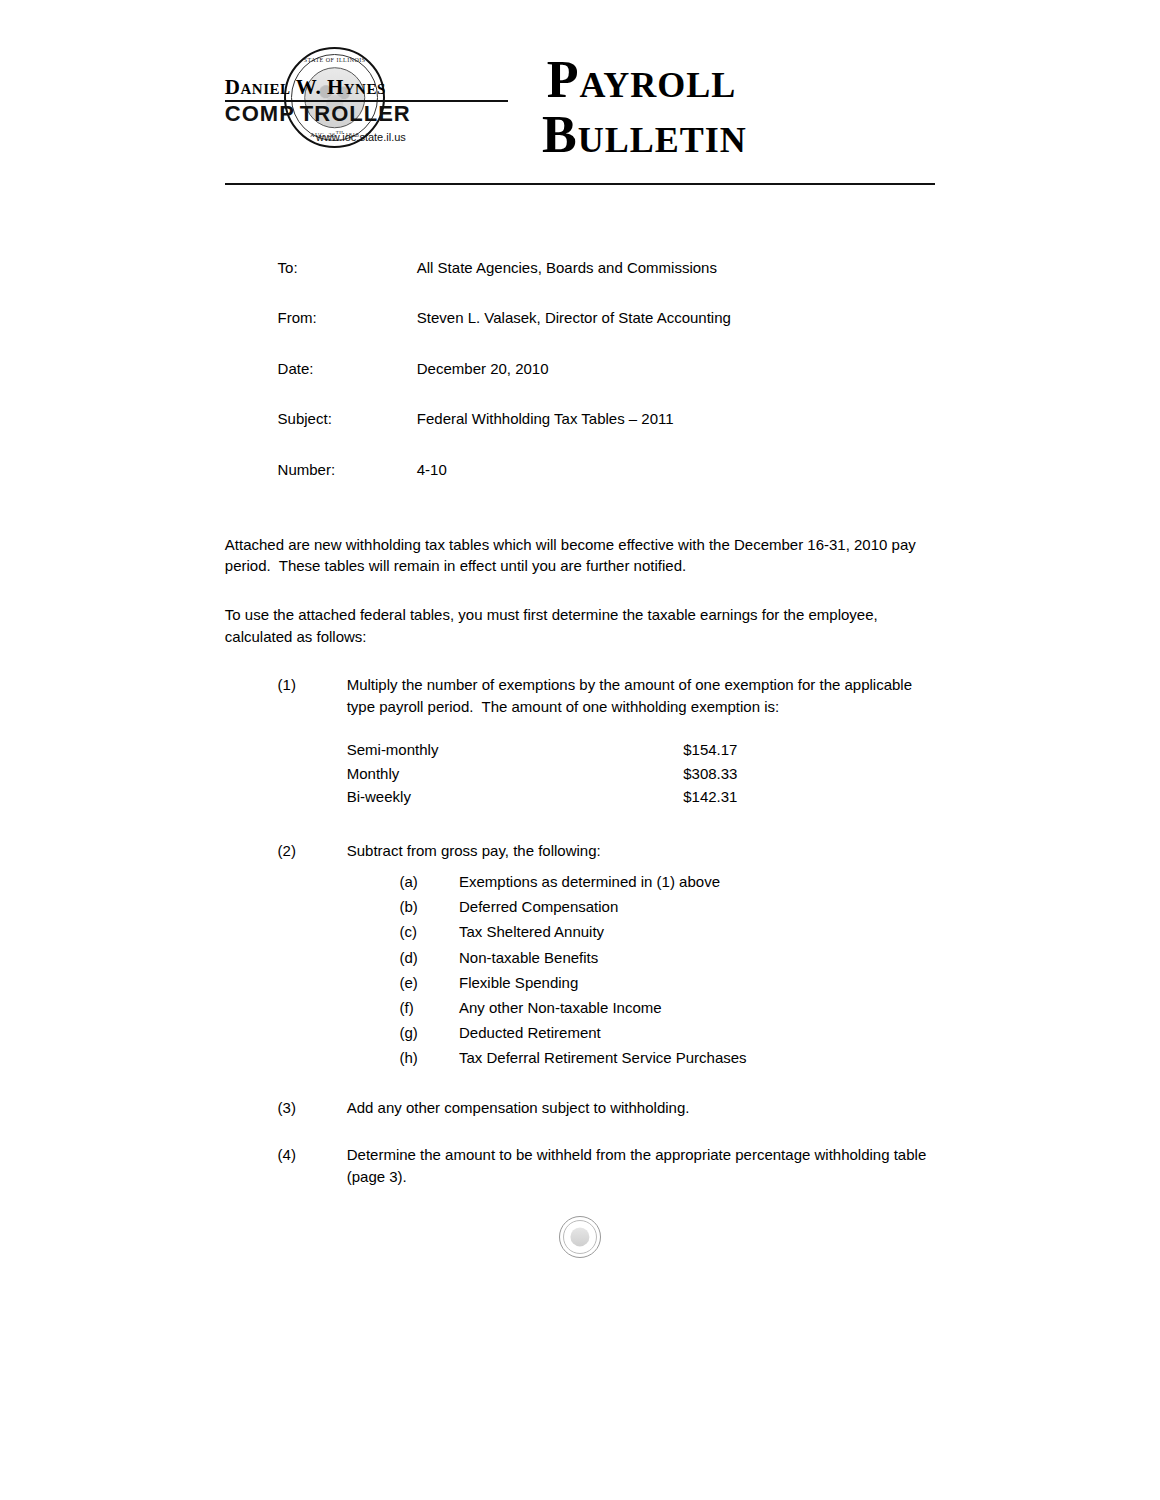STATE OF ILLINOIS
AUG. 26TH 1818
Daniel W. Hynes
COMPTROLLER
www.ioc.state.il.us
Payroll
Bulletin
To:
All State Agencies, Boards and Commissions
From:
Steven L. Valasek, Director of State Accounting
Date:
December 20, 2010
Subject:
Federal Withholding Tax Tables – 2011
Number:
4-10
Attached are new withholding tax tables which will become effective with the December 16-31, 2010 pay period. These tables will remain in effect until you are further notified.
To use the attached federal tables, you must first determine the taxable earnings for the employee, calculated as follows:
(1)
Multiply the number of exemptions by the amount of one exemption for the applicable type payroll period. The amount of one withholding exemption is:
| Semi-monthly | $154.17 |
| Monthly | $308.33 |
| Bi-weekly | $142.31 |
(2)
Subtract from gross pay, the following:
(a)
Exemptions as determined in (1) above
(b)
Deferred Compensation
(c)
Tax Sheltered Annuity
(d)
Non-taxable Benefits
(e)
Flexible Spending
(f)
Any other Non-taxable Income
(g)
Deducted Retirement
(h)
Tax Deferral Retirement Service Purchases
(3)
Add any other compensation subject to withholding.
(4)
Determine the amount to be withheld from the appropriate percentage withholding table (page 3).